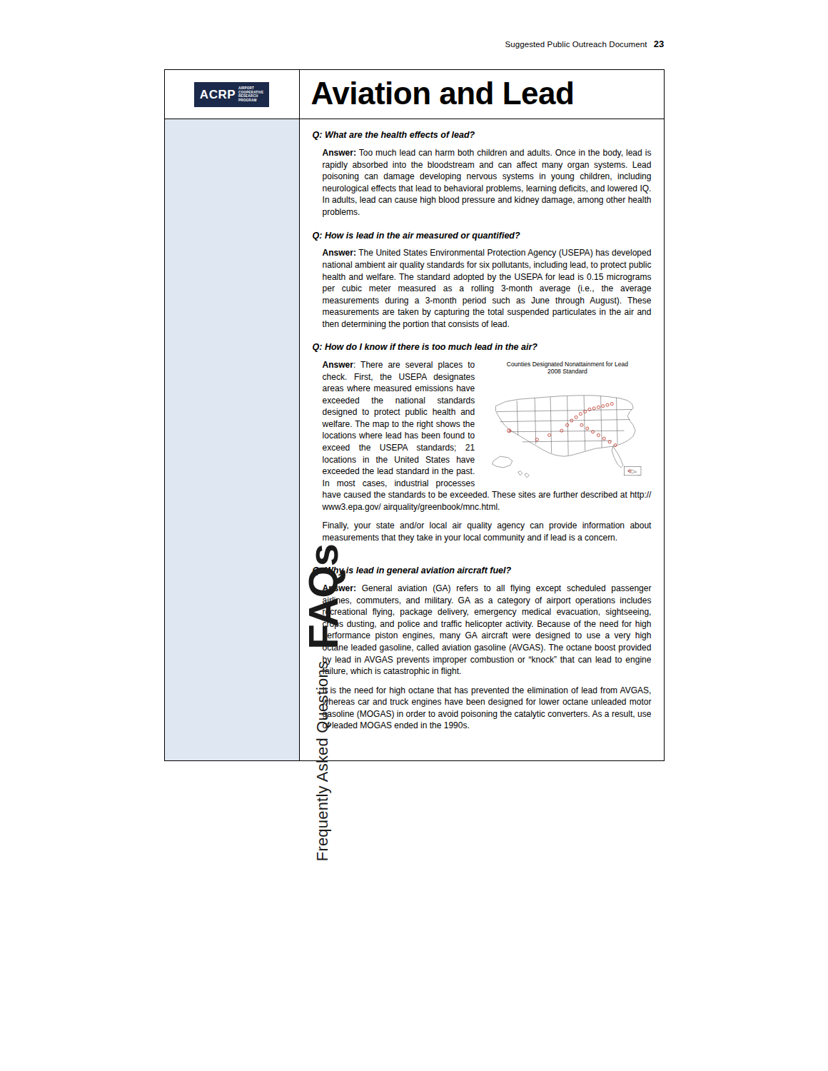Suggested Public Outreach Document 23
ACRP AIRPORT
COOPERATIVE
RESEARCH
PROGRAM
Aviation and Lead
Frequently Asked Questions FAQs
Q: What are the health effects of lead?
Answer: Too much lead can harm both children and adults. Once in the body, lead is rapidly absorbed into the bloodstream and can affect many organ systems. Lead poisoning can damage developing nervous systems in young children, including neurological effects that lead to behavioral problems, learning deficits, and lowered IQ. In adults, lead can cause high blood pressure and kidney damage, among other health problems.
Q: How is lead in the air measured or quantified?
Answer: The United States Environmental Protection Agency (USEPA) has developed national ambient air quality standards for six pollutants, including lead, to protect public health and welfare. The standard adopted by the USEPA for lead is 0.15 micrograms per cubic meter measured as a rolling 3-month average (i.e., the average measurements during a 3-month period such as June through August). These measurements are taken by capturing the total suspended particulates in the air and then determining the portion that consists of lead.
Q: How do I know if there is too much lead in the air?
Counties Designated Nonattainment for Lead
2008 Standard
PR
Answer: There are several places to check. First, the USEPA designates areas where measured emissions have exceeded the national standards designed to protect public health and welfare. The map to the right shows the locations where lead has been found to exceed the USEPA standards; 21 locations in the United States have exceeded the lead standard in the past. In most cases, industrial processes have caused the standards to be exceeded. These sites are further described at http://www3.epa.gov/ airquality/greenbook/mnc.html.
Finally, your state and/or local air quality agency can provide information about measurements that they take in your local community and if lead is a concern.
Q: Why is lead in general aviation aircraft fuel?
Answer: General aviation (GA) refers to all flying except scheduled passenger airlines, commuters, and military. GA as a category of airport operations includes recreational flying, package delivery, emergency medical evacuation, sightseeing, crops dusting, and police and traffic helicopter activity. Because of the need for high performance piston engines, many GA aircraft were designed to use a very high octane leaded gasoline, called aviation gasoline (AVGAS). The octane boost provided by lead in AVGAS prevents improper combustion or “knock” that can lead to engine failure, which is catastrophic in flight.
It is the need for high octane that has prevented the elimination of lead from AVGAS, whereas car and truck engines have been designed for lower octane unleaded motor gasoline (MOGAS) in order to avoid poisoning the catalytic converters. As a result, use of leaded MOGAS ended in the 1990s.